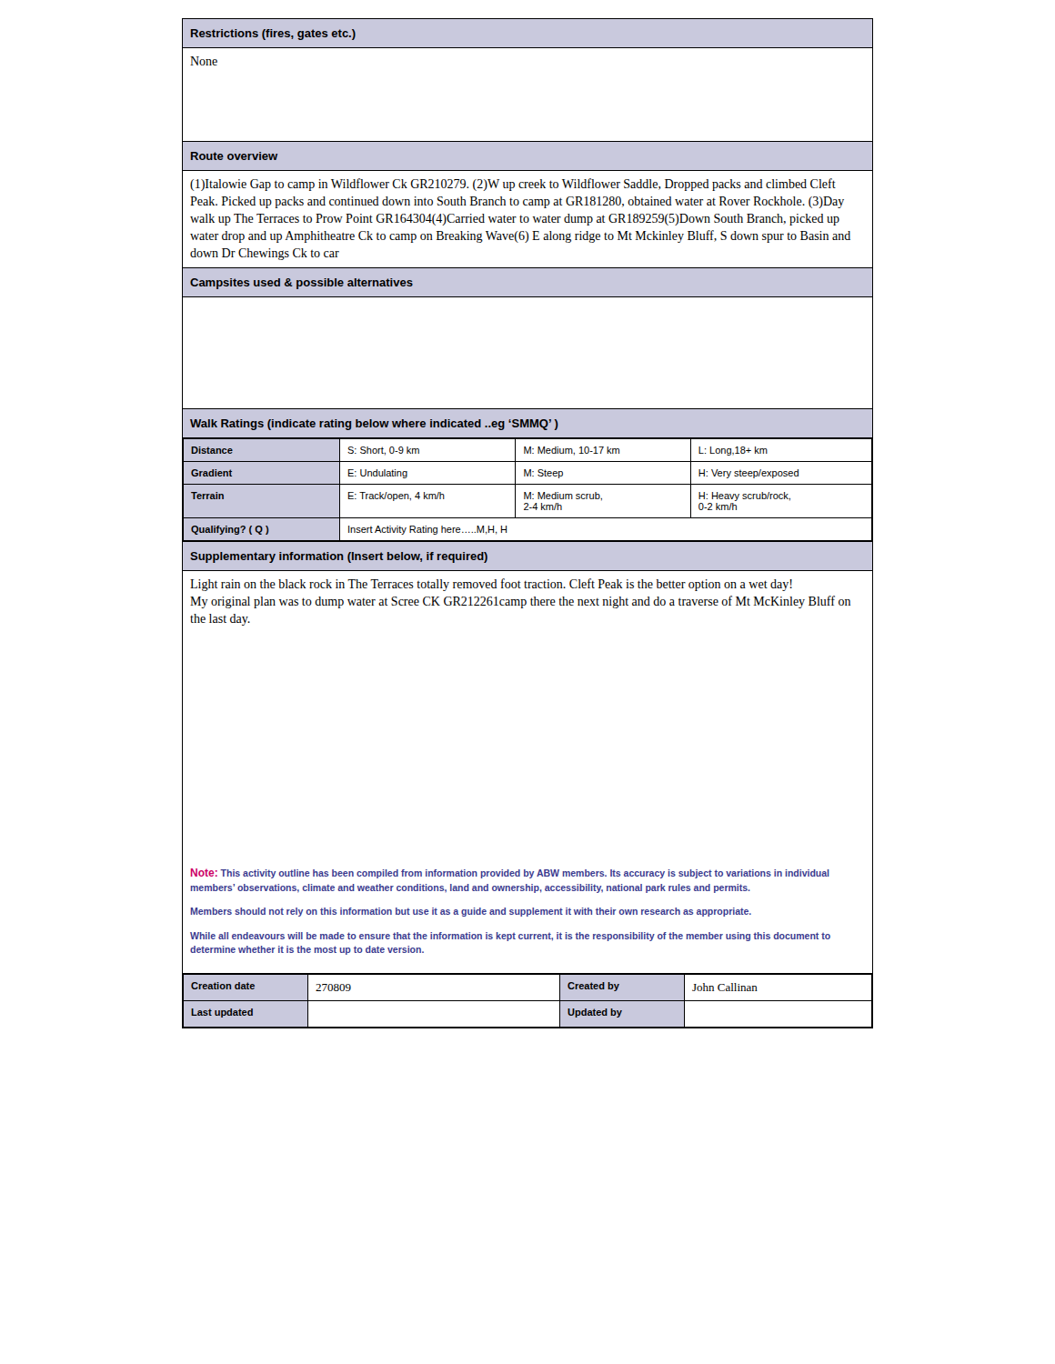| Restrictions (fires, gates etc.) |
| None |
| Route overview |
| (1)Italowie Gap to camp in Wildflower Ck GR210279. (2)W up creek to Wildflower Saddle, Dropped packs and climbed Cleft Peak. Picked up packs and continued down into South Branch to camp at GR181280, obtained water at Rover Rockhole. (3)Day walk up The Terraces to Prow Point GR164304(4)Carried water to water dump at GR189259(5)Down South Branch, picked up water drop and up Amphitheatre Ck to camp on Breaking Wave(6) E along ridge to Mt Mckinley Bluff, S down spur to Basin and down Dr Chewings Ck to car |
| Campsites used & possible alternatives |
| Walk Ratings (indicate rating below where indicated ..eg ‘SMMQ’ ) |
| / Distance / S: Short, 0-9 km / M: Medium, 10-17 km / L: Long,18+ km / / Gradient / E: Undulating / M: Steep / H: Very steep/exposed / / Terrain / E: Track/open, 4 km/h / M: Medium scrub, 2-4 km/h / H: Heavy scrub/rock, 0-2 km/h / / Qualifying? ( Q ) / Insert Activity Rating here…..M,H, H / |
| Supplementary information (Insert below, if required) |
| Light rain on the black rock in The Terraces totally removed foot traction. Cleft Peak is the better option on a wet day! My original plan was to dump water at Scree CK GR212261camp there the next night and do a traverse of Mt McKinley Bluff on the last day. Note: This activity outline has been compiled from information provided by ABW members. Its accuracy is subject to variations in individual members’ observations, climate and weather conditions, land and ownership, accessibility, national park rules and permits. Members should not rely on this information but use it as a guide and supplement it with their own research as appropriate. While all endeavours will be made to ensure that the information is kept current, it is the responsibility of the member using this document to determine whether it is the most up to date version. |
| / Creation date / 270809 / Created by / John Callinan / / Last updated / / Updated by / / |